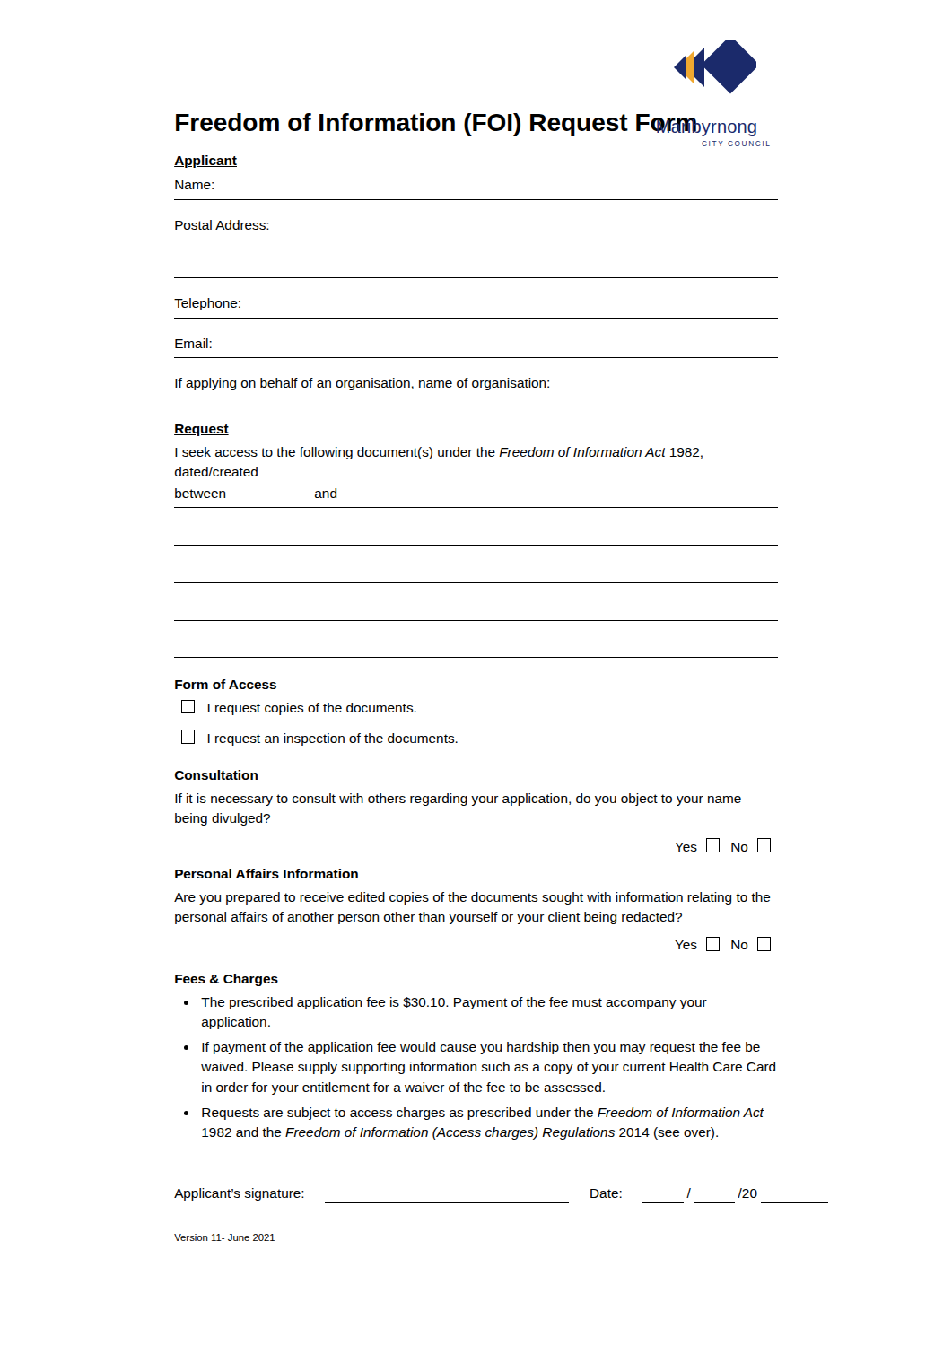Maribyrnong
CITY COUNCIL
Freedom of Information (FOI) Request Form
Applicant
Name:
Postal Address:
Telephone:
Email:
If applying on behalf of an organisation, name of organisation:
Request
I seek access to the following document(s) under the Freedom of Information Act 1982, dated/created
between and
Form of Access
I request copies of the documents.
I request an inspection of the documents.
Consultation
If it is necessary to consult with others regarding your application, do you object to your name being divulged?
Yes No
Personal Affairs Information
Are you prepared to receive edited copies of the documents sought with information relating to the personal affairs of another person other than yourself or your client being redacted?
Yes No
Fees & Charges
The prescribed application fee is $30.10. Payment of the fee must accompany your application.
If payment of the application fee would cause you hardship then you may request the fee be waived. Please supply supporting information such as a copy of your current Health Care Card in order for your entitlement for a waiver of the fee to be assessed.
Requests are subject to access charges as prescribed under the Freedom of Information Act 1982 and the Freedom of Information (Access charges) Regulations 2014 (see over).
Applicant’s signature: Date: / /20
Version 11- June 2021